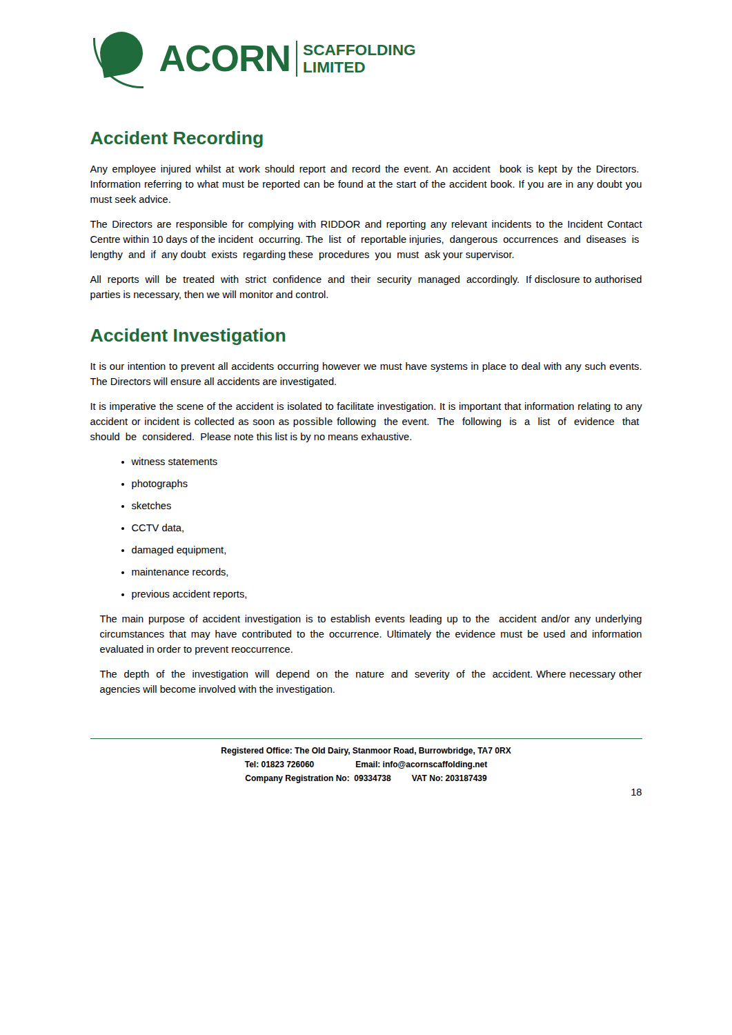ACORN SCAFFOLDING
LIMITED
Accident Recording
Any employee injured whilst at work should report and record the event. An accident book is kept by the Directors. Information referring to what must be reported can be found at the start of the accident book. If you are in any doubt you must seek advice.
The Directors are responsible for complying with RIDDOR and reporting any relevant incidents to the Incident Contact Centre within 10 days of the incident occurring. The list of reportable injuries, dangerous occurrences and diseases is lengthy and if any doubt exists regarding these procedures you must ask your supervisor.
All reports will be treated with strict confidence and their security managed accordingly. If disclosure to authorised parties is necessary, then we will monitor and control.
Accident Investigation
It is our intention to prevent all accidents occurring however we must have systems in place to deal with any such events. The Directors will ensure all accidents are investigated.
It is imperative the scene of the accident is isolated to facilitate investigation. It is important that information relating to any accident or incident is collected as soon as possible following the event. The following is a list of evidence that should be considered. Please note this list is by no means exhaustive.
witness statements
photographs
sketches
CCTV data,
damaged equipment,
maintenance records,
previous accident reports,
The main purpose of accident investigation is to establish events leading up to the accident and/or any underlying circumstances that may have contributed to the occurrence. Ultimately the evidence must be used and information evaluated in order to prevent reoccurrence.
The depth of the investigation will depend on the nature and severity of the accident. Where necessary other agencies will become involved with the investigation.
Registered Office: The Old Dairy, Stanmoor Road, Burrowbridge, TA7 0RX
Tel: 01823 726060 Email: info@acornscaffolding.net
Company Registration No: 09334738 VAT No: 203187439
18